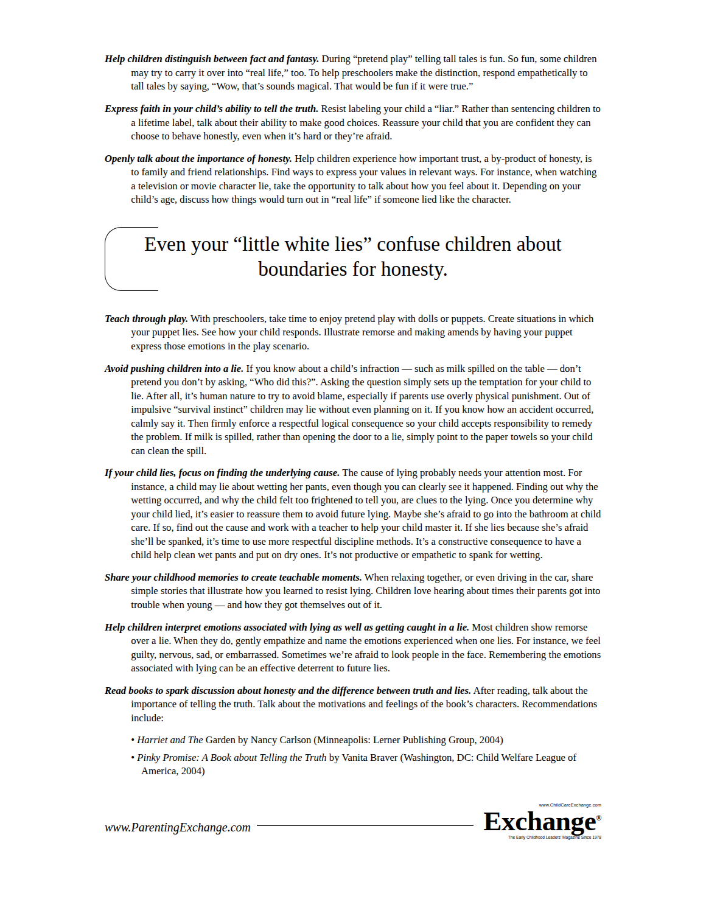Help children distinguish between fact and fantasy. During “pretend play” telling tall tales is fun. So fun, some children may try to carry it over into “real life,” too. To help preschoolers make the distinction, respond empathetically to tall tales by saying, “Wow, that’s sounds magical. That would be fun if it were true.”
Express faith in your child’s ability to tell the truth. Resist labeling your child a “liar.” Rather than sentencing children to a lifetime label, talk about their ability to make good choices. Reassure your child that you are confident they can choose to behave honestly, even when it’s hard or they’re afraid.
Openly talk about the importance of honesty. Help children experience how important trust, a by-product of honesty, is to family and friend relationships. Find ways to express your values in relevant ways. For instance, when watching a television or movie character lie, take the opportunity to talk about how you feel about it. Depending on your child’s age, discuss how things would turn out in “real life” if someone lied like the character.
Even your “little white lies” confuse children about boundaries for honesty.
Teach through play. With preschoolers, take time to enjoy pretend play with dolls or puppets. Create situations in which your puppet lies. See how your child responds. Illustrate remorse and making amends by having your puppet express those emotions in the play scenario.
Avoid pushing children into a lie. If you know about a child’s infraction — such as milk spilled on the table — don’t pretend you don’t by asking, “Who did this?”. Asking the question simply sets up the temptation for your child to lie. After all, it’s human nature to try to avoid blame, especially if parents use overly physical punishment. Out of impulsive “survival instinct” children may lie without even planning on it. If you know how an accident occurred, calmly say it. Then firmly enforce a respectful logical consequence so your child accepts responsibility to remedy the problem. If milk is spilled, rather than opening the door to a lie, simply point to the paper towels so your child can clean the spill.
If your child lies, focus on finding the underlying cause. The cause of lying probably needs your attention most. For instance, a child may lie about wetting her pants, even though you can clearly see it happened. Finding out why the wetting occurred, and why the child felt too frightened to tell you, are clues to the lying. Once you determine why your child lied, it’s easier to reassure them to avoid future lying. Maybe she’s afraid to go into the bathroom at child care. If so, find out the cause and work with a teacher to help your child master it. If she lies because she’s afraid she’ll be spanked, it’s time to use more respectful discipline methods. It’s a constructive consequence to have a child help clean wet pants and put on dry ones. It’s not productive or empathetic to spank for wetting.
Share your childhood memories to create teachable moments. When relaxing together, or even driving in the car, share simple stories that illustrate how you learned to resist lying. Children love hearing about times their parents got into trouble when young — and how they got themselves out of it.
Help children interpret emotions associated with lying as well as getting caught in a lie. Most children show remorse over a lie. When they do, gently empathize and name the emotions experienced when one lies. For instance, we feel guilty, nervous, sad, or embarrassed. Sometimes we’re afraid to look people in the face. Remembering the emotions associated with lying can be an effective deterrent to future lies.
Read books to spark discussion about honesty and the difference between truth and lies. After reading, talk about the importance of telling the truth. Talk about the motivations and feelings of the book’s characters. Recommendations include:
• Harriet and The Garden by Nancy Carlson (Minneapolis: Lerner Publishing Group, 2004)
• Pinky Promise: A Book about Telling the Truth by Vanita Braver (Washington, DC: Child Welfare League of America, 2004)
www.ParentingExchange.com
www.ChildCareExchange.com
Exchange®
The Early Childhood Leaders’ Magazine Since 1978